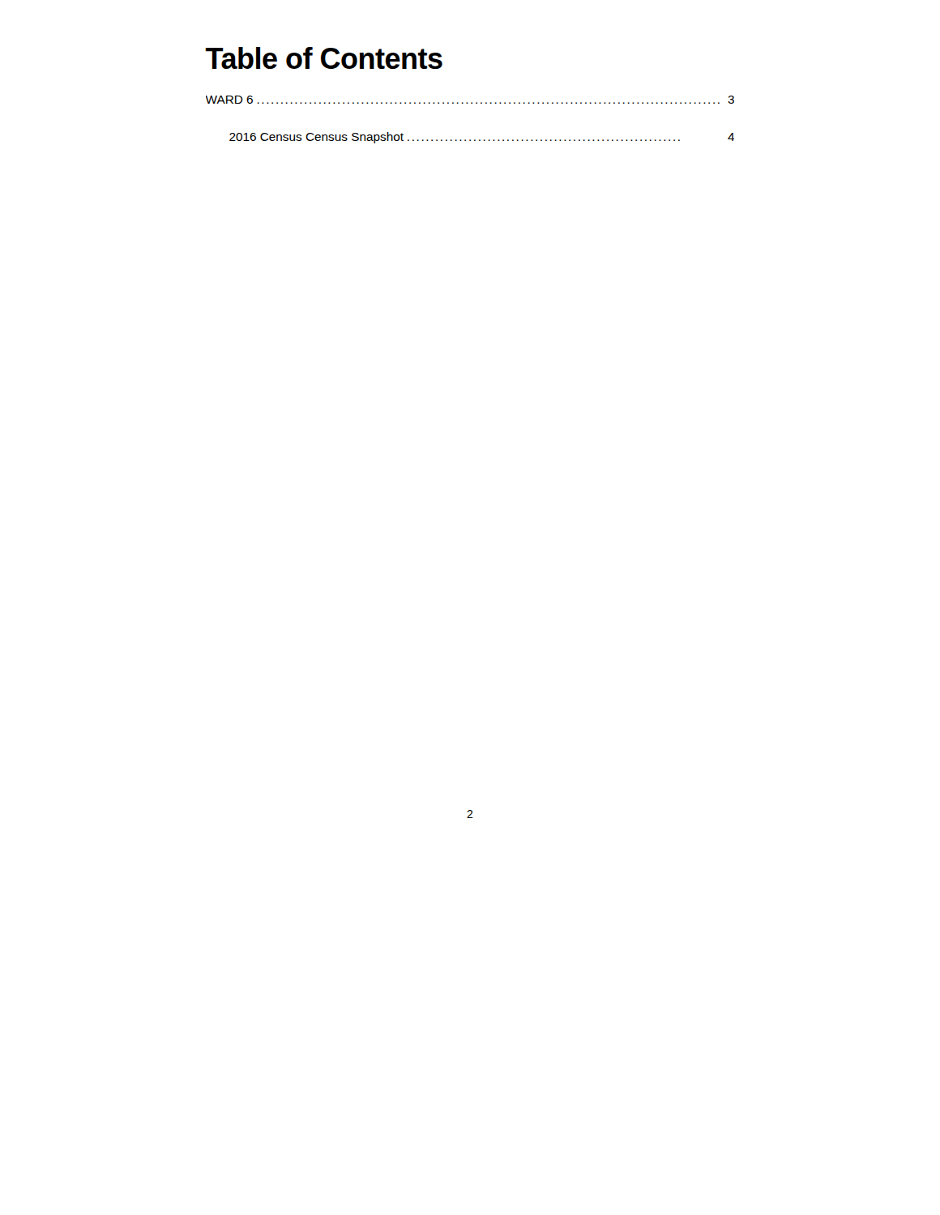Table of Contents
WARD 6 .................................................................................................. 3
2016 Census Census Snapshot .......................................................... 4
2